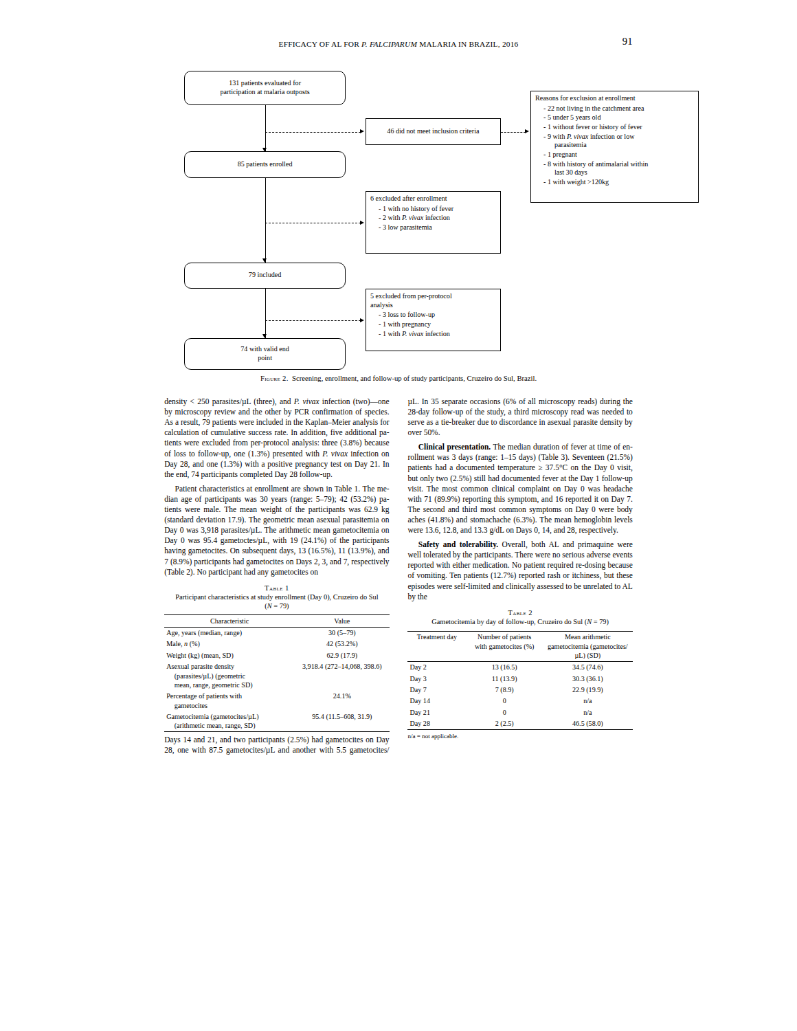EFFICACY OF AL FOR P. FALCIPARUM MALARIA IN BRAZIL, 2016 91
131 patients evaluated for
participation at malaria outposts
46 did not meet inclusion criteria
85 patients enrolled
6 excluded after enrollment
1 with no history of fever
2 with P. vivax infection
3 low parasitemia
79 included
5 excluded from per-protocol
analysis
3 loss to follow-up
1 with pregnancy
1 with P. vivax infection
74 with valid end
point
Reasons for exclusion at enrollment
22 not living in the catchment area
5 under 5 years old
1 without fever or history of fever
9 with P. vivax infection or low
parasitemia
1 pregnant
8 with history of antimalarial within
last 30 days
1 with weight >120kg
Figure 2. Screening, enrollment, and follow-up of study participants, Cruzeiro do Sul, Brazil.
density < 250 parasites/µL (three), and P. vivax infection (two)—one by microscopy review and the other by PCR confirmation of species. As a result, 79 patients were included in the Kaplan–Meier analysis for calculation of cumulative success rate. In addition, five additional patients were excluded from per-protocol analysis: three (3.8%) because of loss to follow-up, one (1.3%) presented with P. vivax infection on Day 28, and one (1.3%) with a positive pregnancy test on Day 21. In the end, 74 participants completed Day 28 follow-up.
Patient characteristics at enrollment are shown in Table 1. The median age of participants was 30 years (range: 5–79); 42 (53.2%) patients were male. The mean weight of the participants was 62.9 kg (standard deviation 17.9). The geometric mean asexual parasitemia on Day 0 was 3,918 parasites/µL. The arithmetic mean gametocitemia on Day 0 was 95.4 gametoctes/µL, with 19 (24.1%) of the participants having gametocites. On subsequent days, 13 (16.5%), 11 (13.9%), and 7 (8.9%) participants had gametocites on Days 2, 3, and 7, respectively (Table 2). No participant had any gametocites on
Table 1
Participant characteristics at study enrollment (Day 0), Cruzeiro do Sul
(N = 79)
| Characteristic | Value |
| --- | --- |
| Age, years (median, range) | 30 (5–79) |
| Male, n (%) | 42 (53.2%) |
| Weight (kg) (mean, SD) | 62.9 (17.9) |
| Asexual parasite density (parasites/µL) (geometric mean, range, geometric SD) | 3,918.4 (272–14,068, 398.6) |
| Percentage of patients with gametocites | 24.1% |
| Gametocitemia (gametocites/µL) (arithmetic mean, range, SD) | 95.4 (11.5–608, 31.9) |
Days 14 and 21, and two participants (2.5%) had gametocites on Day 28, one with 87.5 gametocites/µL and another with 5.5 gametocites/µL. In 35 separate occasions (6% of all microscopy reads) during the 28-day follow-up of the study, a third microscopy read was needed to serve as a tie-breaker due to discordance in asexual parasite density by over 50%.
Clinical presentation. The median duration of fever at time of enrollment was 3 days (range: 1–15 days) (Table 3). Seventeen (21.5%) patients had a documented temperature ≥ 37.5°C on the Day 0 visit, but only two (2.5%) still had documented fever at the Day 1 follow-up visit. The most common clinical complaint on Day 0 was headache with 71 (89.9%) reporting this symptom, and 16 reported it on Day 7. The second and third most common symptoms on Day 0 were body aches (41.8%) and stomachache (6.3%). The mean hemoglobin levels were 13.6, 12.8, and 13.3 g/dL on Days 0, 14, and 28, respectively.
Safety and tolerability. Overall, both AL and primaquine were well tolerated by the participants. There were no serious adverse events reported with either medication. No patient required re-dosing because of vomiting. Ten patients (12.7%) reported rash or itchiness, but these episodes were self-limited and clinically assessed to be unrelated to AL by the
Table 2
Gametocitemia by day of follow-up, Cruzeiro do Sul (N = 79)
| Treatment day | Number of patients with gametocites (%) | Mean arithmetic gametocitemia (gametocites/µL) (SD) |
| --- | --- | --- |
| Day 2 | 13 (16.5) | 34.5 (74.6) |
| Day 3 | 11 (13.9) | 30.3 (36.1) |
| Day 7 | 7 (8.9) | 22.9 (19.9) |
| Day 14 | 0 | n/a |
| Day 21 | 0 | n/a |
| Day 28 | 2 (2.5) | 46.5 (58.0) |
n/a = not applicable.